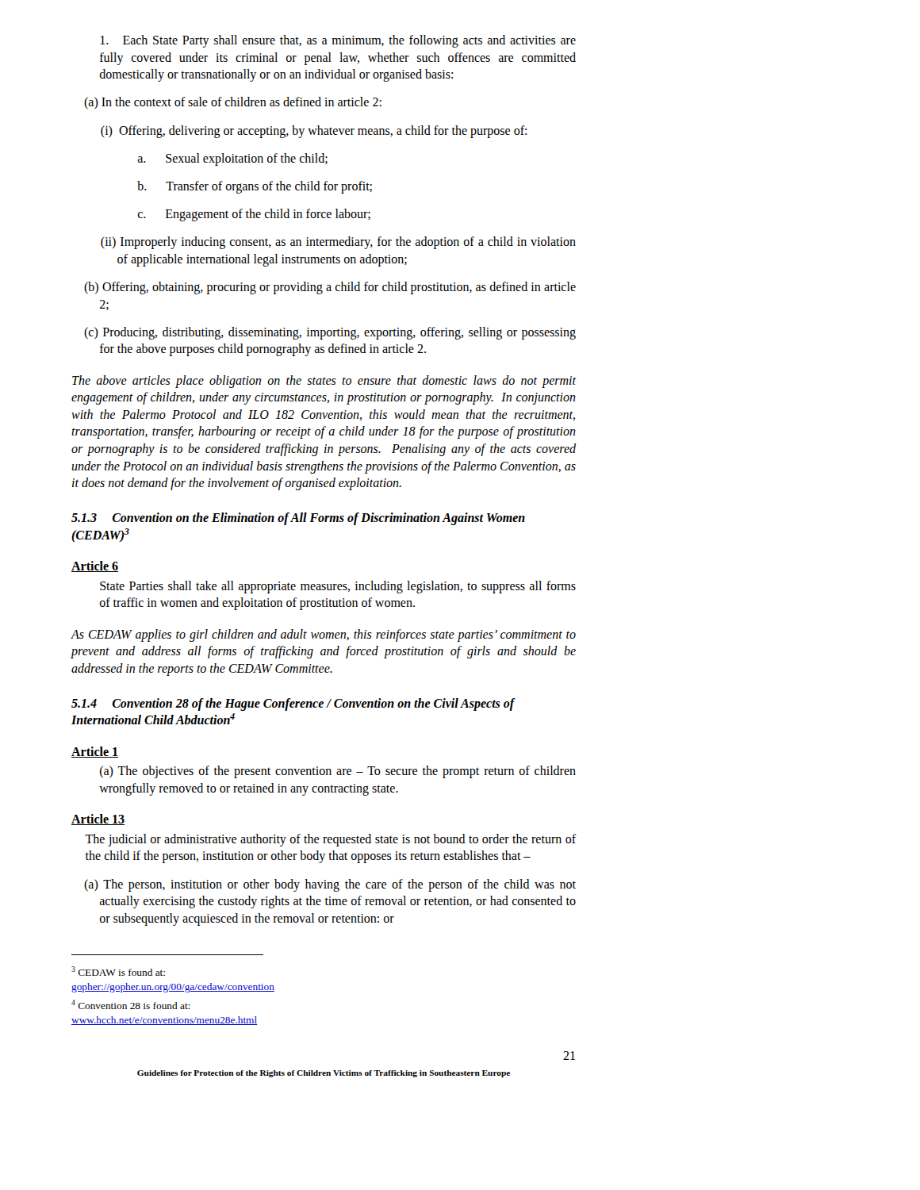1. Each State Party shall ensure that, as a minimum, the following acts and activities are fully covered under its criminal or penal law, whether such offences are committed domestically or transnationally or on an individual or organised basis:
(a) In the context of sale of children as defined in article 2:
(i) Offering, delivering or accepting, by whatever means, a child for the purpose of:
a. Sexual exploitation of the child;
b. Transfer of organs of the child for profit;
c. Engagement of the child in force labour;
(ii) Improperly inducing consent, as an intermediary, for the adoption of a child in violation of applicable international legal instruments on adoption;
(b) Offering, obtaining, procuring or providing a child for child prostitution, as defined in article 2;
(c) Producing, distributing, disseminating, importing, exporting, offering, selling or possessing for the above purposes child pornography as defined in article 2.
The above articles place obligation on the states to ensure that domestic laws do not permit engagement of children, under any circumstances, in prostitution or pornography. In conjunction with the Palermo Protocol and ILO 182 Convention, this would mean that the recruitment, transportation, transfer, harbouring or receipt of a child under 18 for the purpose of prostitution or pornography is to be considered trafficking in persons. Penalising any of the acts covered under the Protocol on an individual basis strengthens the provisions of the Palermo Convention, as it does not demand for the involvement of organised exploitation.
5.1.3 Convention on the Elimination of All Forms of Discrimination Against Women (CEDAW)3
Article 6
State Parties shall take all appropriate measures, including legislation, to suppress all forms of traffic in women and exploitation of prostitution of women.
As CEDAW applies to girl children and adult women, this reinforces state parties’ commitment to prevent and address all forms of trafficking and forced prostitution of girls and should be addressed in the reports to the CEDAW Committee.
5.1.4 Convention 28 of the Hague Conference / Convention on the Civil Aspects of International Child Abduction4
Article 1
(a) The objectives of the present convention are – To secure the prompt return of children wrongfully removed to or retained in any contracting state.
Article 13
The judicial or administrative authority of the requested state is not bound to order the return of the child if the person, institution or other body that opposes its return establishes that –
(a) The person, institution or other body having the care of the person of the child was not actually exercising the custody rights at the time of removal or retention, or had consented to or subsequently acquiesced in the removal or retention: or
3 CEDAW is found at: gopher://gopher.un.org/00/ga/cedaw/convention
4 Convention 28 is found at: www.hcch.net/e/conventions/menu28e.html
21
Guidelines for Protection of the Rights of Children Victims of Trafficking in Southeastern Europe